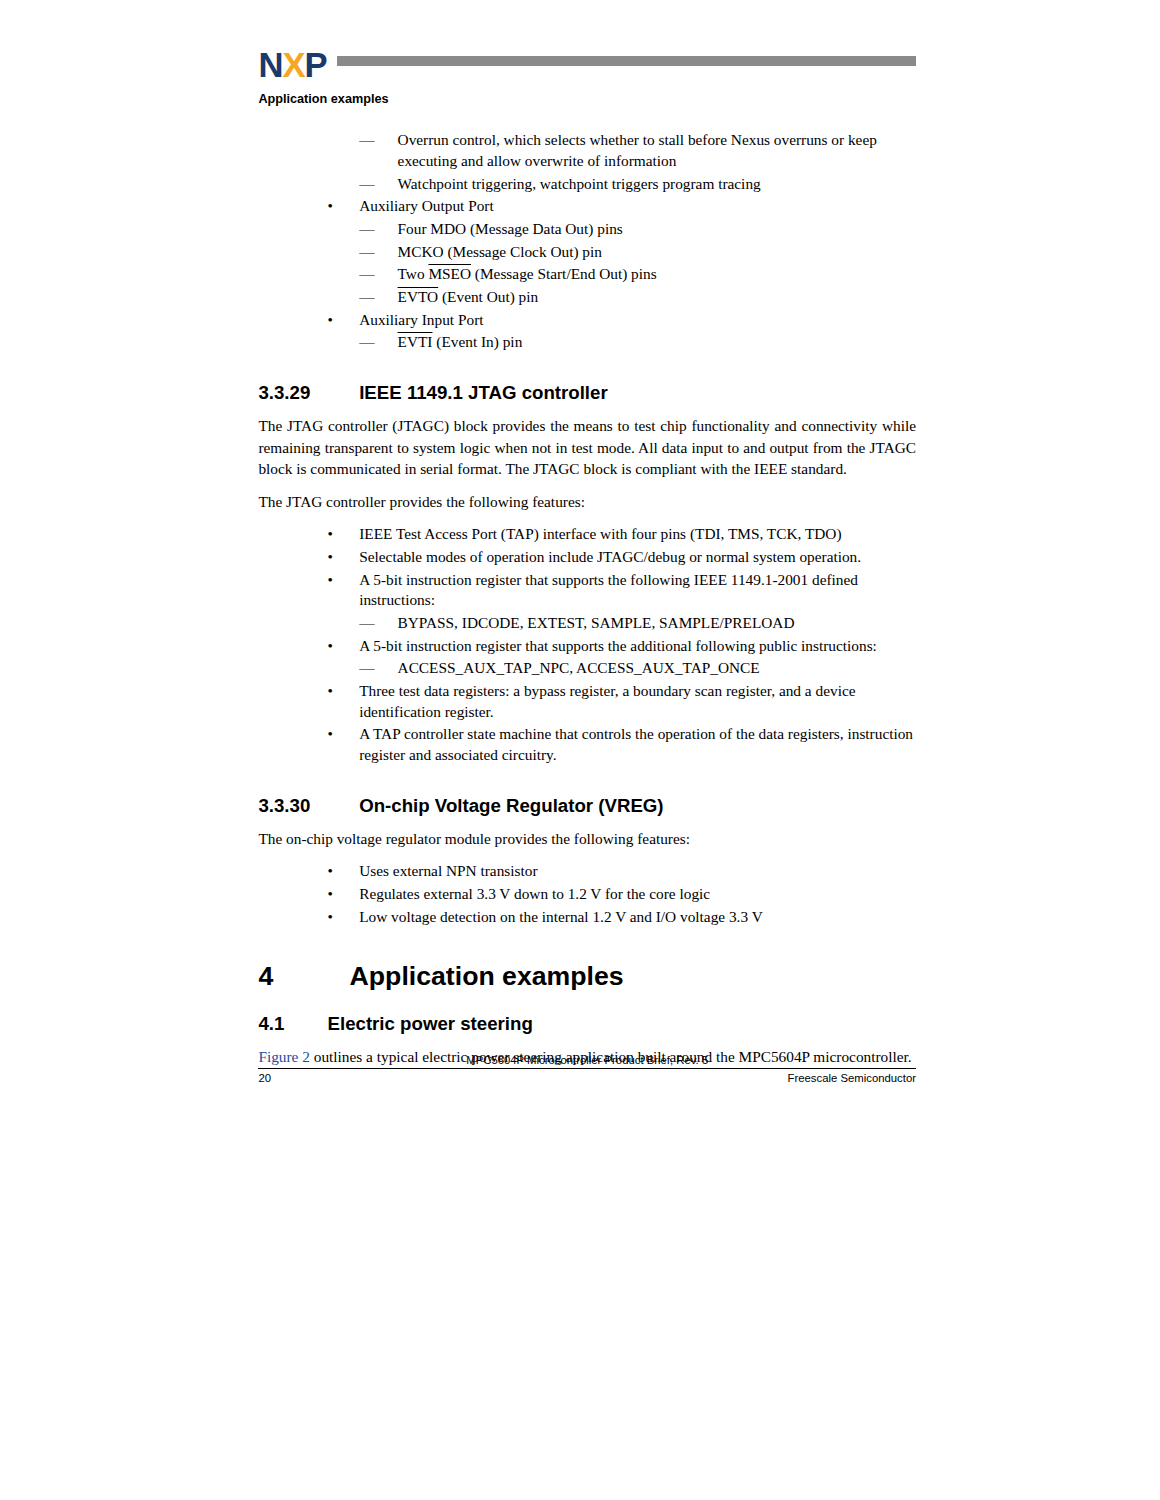NXP
Application examples
Overrun control, which selects whether to stall before Nexus overruns or keep executing and allow overwrite of information
Watchpoint triggering, watchpoint triggers program tracing
Auxiliary Output Port
Four MDO (Message Data Out) pins
MCKO (Message Clock Out) pin
Two MSEO (Message Start/End Out) pins
EVTO (Event Out) pin
Auxiliary Input Port
EVTI (Event In) pin
3.3.29 IEEE 1149.1 JTAG controller
The JTAG controller (JTAGC) block provides the means to test chip functionality and connectivity while remaining transparent to system logic when not in test mode. All data input to and output from the JTAGC block is communicated in serial format. The JTAGC block is compliant with the IEEE standard.
The JTAG controller provides the following features:
IEEE Test Access Port (TAP) interface with four pins (TDI, TMS, TCK, TDO)
Selectable modes of operation include JTAGC/debug or normal system operation.
A 5-bit instruction register that supports the following IEEE 1149.1-2001 defined instructions:
BYPASS, IDCODE, EXTEST, SAMPLE, SAMPLE/PRELOAD
A 5-bit instruction register that supports the additional following public instructions:
ACCESS_AUX_TAP_NPC, ACCESS_AUX_TAP_ONCE
Three test data registers: a bypass register, a boundary scan register, and a device identification register.
A TAP controller state machine that controls the operation of the data registers, instruction register and associated circuitry.
3.3.30 On-chip Voltage Regulator (VREG)
The on-chip voltage regulator module provides the following features:
Uses external NPN transistor
Regulates external 3.3 V down to 1.2 V for the core logic
Low voltage detection on the internal 1.2 V and I/O voltage 3.3 V
4 Application examples
4.1 Electric power steering
Figure 2 outlines a typical electric power steering application built around the MPC5604P microcontroller.
MPC5604P Microcontroller Product Brief, Rev. 5
20 Freescale Semiconductor